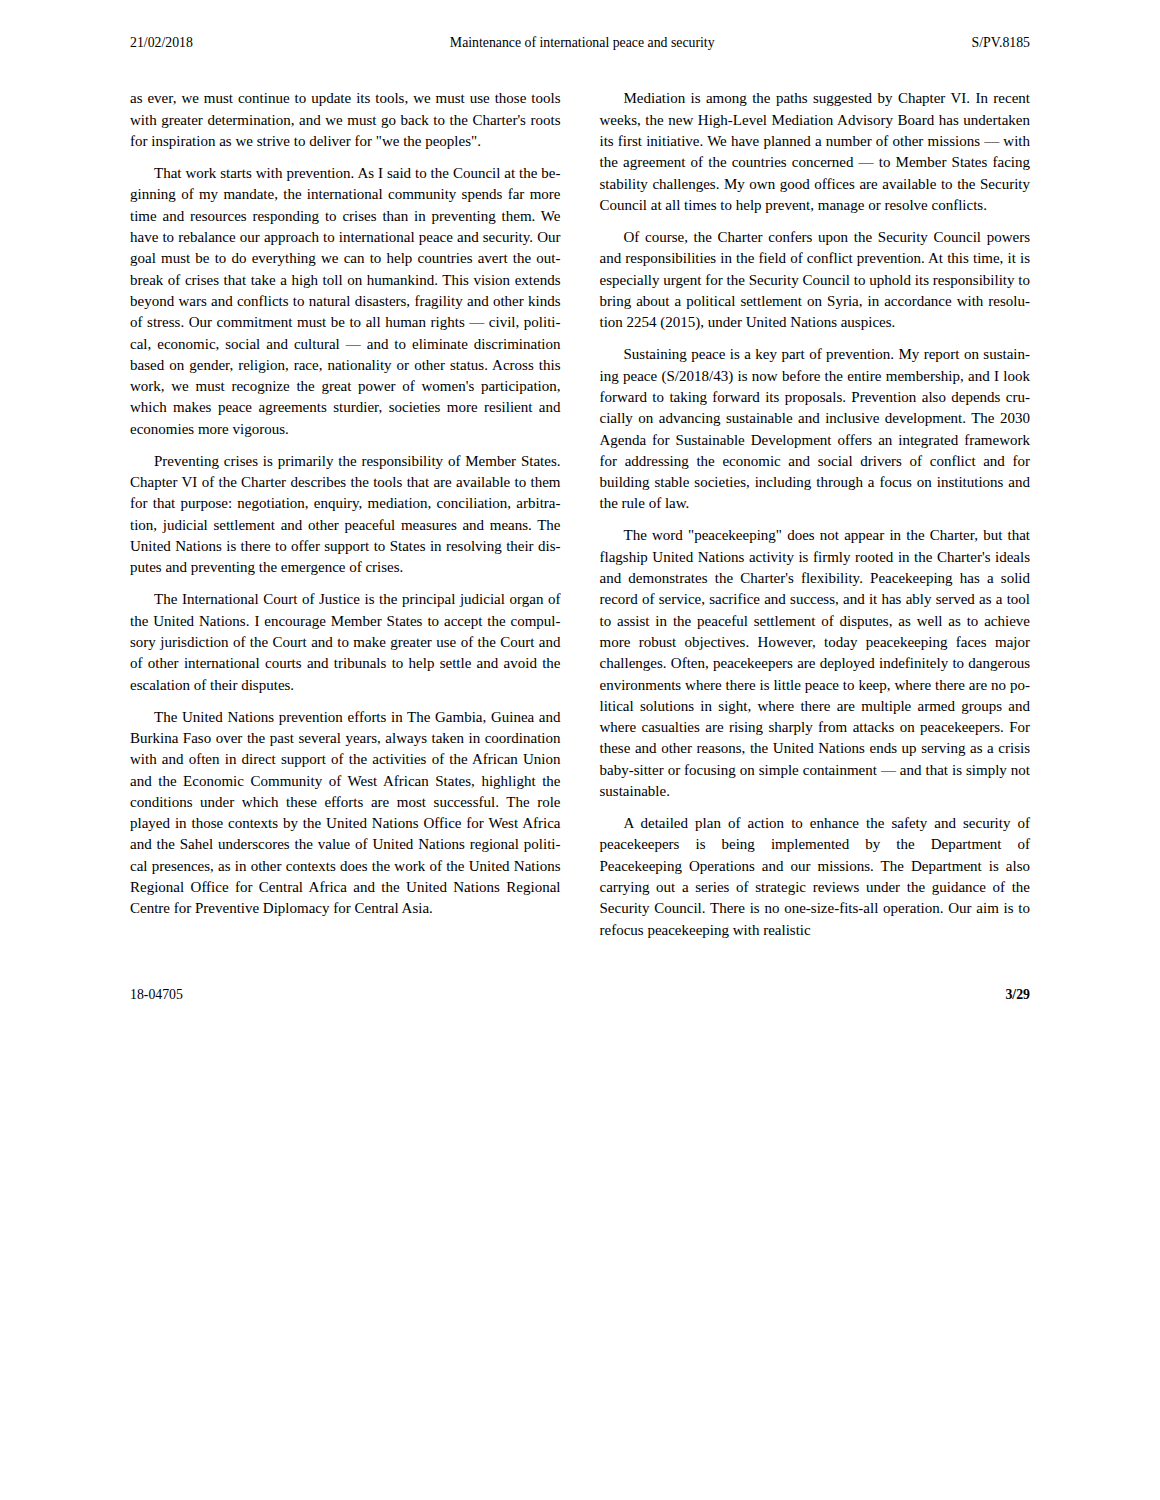21/02/2018 Maintenance of international peace and security S/PV.8185
as ever, we must continue to update its tools, we must use those tools with greater determination, and we must go back to the Charter's roots for inspiration as we strive to deliver for "we the peoples".
That work starts with prevention. As I said to the Council at the beginning of my mandate, the international community spends far more time and resources responding to crises than in preventing them. We have to rebalance our approach to international peace and security. Our goal must be to do everything we can to help countries avert the outbreak of crises that take a high toll on humankind. This vision extends beyond wars and conflicts to natural disasters, fragility and other kinds of stress. Our commitment must be to all human rights — civil, political, economic, social and cultural — and to eliminate discrimination based on gender, religion, race, nationality or other status. Across this work, we must recognize the great power of women's participation, which makes peace agreements sturdier, societies more resilient and economies more vigorous.
Preventing crises is primarily the responsibility of Member States. Chapter VI of the Charter describes the tools that are available to them for that purpose: negotiation, enquiry, mediation, conciliation, arbitration, judicial settlement and other peaceful measures and means. The United Nations is there to offer support to States in resolving their disputes and preventing the emergence of crises.
The International Court of Justice is the principal judicial organ of the United Nations. I encourage Member States to accept the compulsory jurisdiction of the Court and to make greater use of the Court and of other international courts and tribunals to help settle and avoid the escalation of their disputes.
The United Nations prevention efforts in The Gambia, Guinea and Burkina Faso over the past several years, always taken in coordination with and often in direct support of the activities of the African Union and the Economic Community of West African States, highlight the conditions under which these efforts are most successful. The role played in those contexts by the United Nations Office for West Africa and the Sahel underscores the value of United Nations regional political presences, as in other contexts does the work of the United Nations Regional Office for Central Africa and the United Nations Regional Centre for Preventive Diplomacy for Central Asia.
Mediation is among the paths suggested by Chapter VI. In recent weeks, the new High-Level Mediation Advisory Board has undertaken its first initiative. We have planned a number of other missions — with the agreement of the countries concerned — to Member States facing stability challenges. My own good offices are available to the Security Council at all times to help prevent, manage or resolve conflicts.
Of course, the Charter confers upon the Security Council powers and responsibilities in the field of conflict prevention. At this time, it is especially urgent for the Security Council to uphold its responsibility to bring about a political settlement on Syria, in accordance with resolution 2254 (2015), under United Nations auspices.
Sustaining peace is a key part of prevention. My report on sustaining peace (S/2018/43) is now before the entire membership, and I look forward to taking forward its proposals. Prevention also depends crucially on advancing sustainable and inclusive development. The 2030 Agenda for Sustainable Development offers an integrated framework for addressing the economic and social drivers of conflict and for building stable societies, including through a focus on institutions and the rule of law.
The word "peacekeeping" does not appear in the Charter, but that flagship United Nations activity is firmly rooted in the Charter's ideals and demonstrates the Charter's flexibility. Peacekeeping has a solid record of service, sacrifice and success, and it has ably served as a tool to assist in the peaceful settlement of disputes, as well as to achieve more robust objectives. However, today peacekeeping faces major challenges. Often, peacekeepers are deployed indefinitely to dangerous environments where there is little peace to keep, where there are no political solutions in sight, where there are multiple armed groups and where casualties are rising sharply from attacks on peacekeepers. For these and other reasons, the United Nations ends up serving as a crisis baby-sitter or focusing on simple containment — and that is simply not sustainable.
A detailed plan of action to enhance the safety and security of peacekeepers is being implemented by the Department of Peacekeeping Operations and our missions. The Department is also carrying out a series of strategic reviews under the guidance of the Security Council. There is no one-size-fits-all operation. Our aim is to refocus peacekeeping with realistic
18-04705 3/29